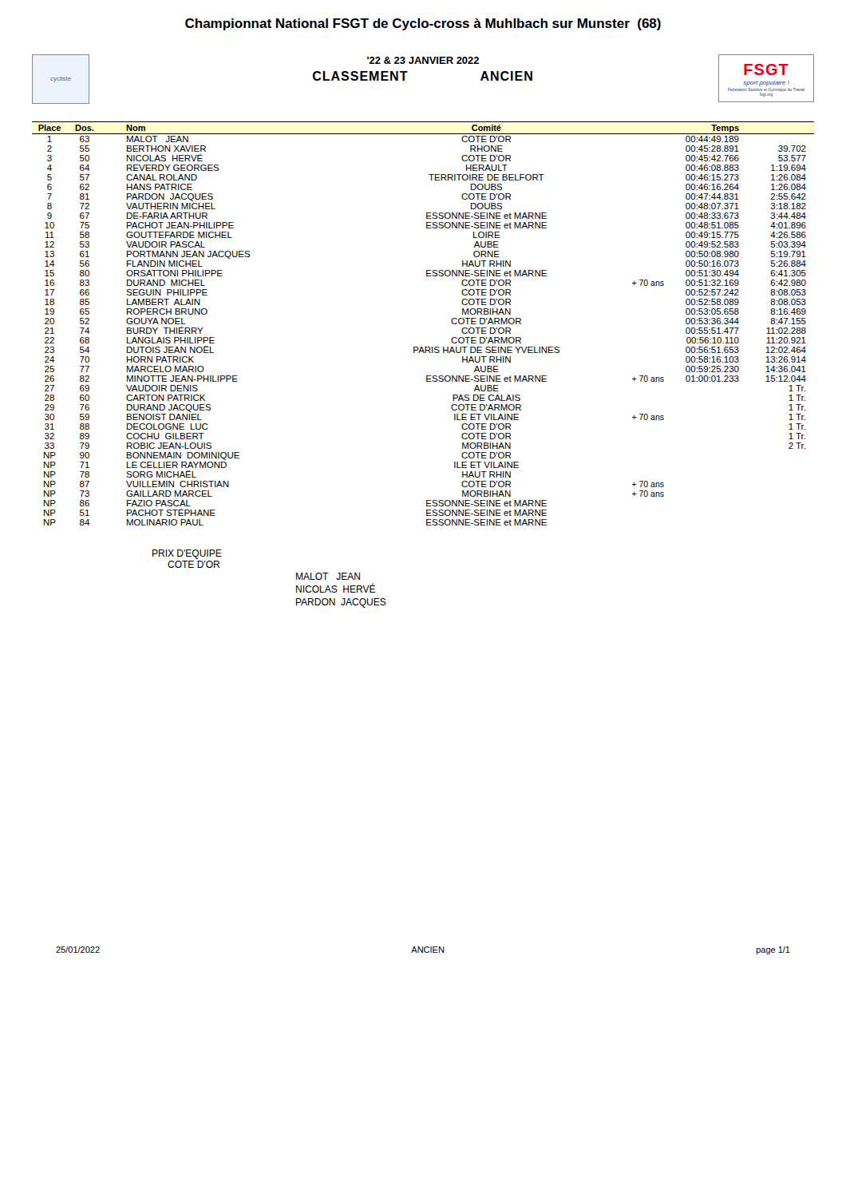Championnat National FSGT de Cyclo-cross à Muhlbach sur Munster (68)
cycliste
FSGT
sport populaire !
Fédération Sportive et Gymnique du Travail
fsgt.org
'22 & 23 JANVIER 2022
CLASSEMENTANCIEN
| Place | Dos. | Nom | Comité | | Temps | |
| --- | --- | --- | --- | --- | --- | --- |
| 1 | 63 | MALOT JEAN | COTE D'OR | | 00:44:49.189 | |
| 2 | 55 | BERTHON XAVIER | RHONE | | 00:45:28.891 | 39.702 |
| 3 | 50 | NICOLAS HERVÉ | COTE D'OR | | 00:45:42.766 | 53.577 |
| 4 | 64 | REVERDY GEORGES | HERAULT | | 00:46:08.883 | 1:19.694 |
| 5 | 57 | CANAL ROLAND | TERRITOIRE DE BELFORT | | 00:46:15.273 | 1:26.084 |
| 6 | 62 | HANS PATRICE | DOUBS | | 00:46:16.264 | 1:26.084 |
| 7 | 81 | PARDON JACQUES | COTE D'OR | | 00:47:44.831 | 2:55.642 |
| 8 | 72 | VAUTHERIN MICHEL | DOUBS | | 00:48:07.371 | 3:18.182 |
| 9 | 67 | DE-FARIA ARTHUR | ESSONNE-SEINE et MARNE | | 00:48:33.673 | 3:44.484 |
| 10 | 75 | PACHOT JEAN-PHILIPPE | ESSONNE-SEINE et MARNE | | 00:48:51.085 | 4:01.896 |
| 11 | 58 | GOUTTEFARDE MICHEL | LOIRE | | 00:49:15.775 | 4:26.586 |
| 12 | 53 | VAUDOIR PASCAL | AUBE | | 00:49:52.583 | 5:03.394 |
| 13 | 61 | PORTMANN JEAN JACQUES | ORNE | | 00:50:08.980 | 5:19.791 |
| 14 | 56 | FLANDIN MICHEL | HAUT RHIN | | 00:50:16.073 | 5:26.884 |
| 15 | 80 | ORSATTONI PHILIPPE | ESSONNE-SEINE et MARNE | | 00:51:30.494 | 6:41.305 |
| 16 | 83 | DURAND MICHEL | COTE D'OR | + 70 ans | 00:51:32.169 | 6:42.980 |
| 17 | 66 | SEGUIN PHILIPPE | COTE D'OR | | 00:52:57.242 | 8:08.053 |
| 18 | 85 | LAMBERT ALAIN | COTE D'OR | | 00:52:58.089 | 8:08.053 |
| 19 | 65 | ROPERCH BRUNO | MORBIHAN | | 00:53:05.658 | 8:16.469 |
| 20 | 52 | GOUYA NOEL | COTE D'ARMOR | | 00:53:36.344 | 8:47.155 |
| 21 | 74 | BURDY THIÉRRY | COTE D'OR | | 00:55:51.477 | 11:02.288 |
| 22 | 68 | LANGLAIS PHILIPPE | COTE D'ARMOR | | 00:56:10.110 | 11:20.921 |
| 23 | 54 | DUTOIS JEAN NOËL | PARIS HAUT DE SEINE YVELINES | | 00:56:51.653 | 12:02.464 |
| 24 | 70 | HORN PATRICK | HAUT RHIN | | 00:58:16.103 | 13:26.914 |
| 25 | 77 | MARCELO MARIO | AUBE | | 00:59:25.230 | 14:36.041 |
| 26 | 82 | MINOTTE JEAN-PHILIPPE | ESSONNE-SEINE et MARNE | + 70 ans | 01:00:01.233 | 15:12.044 |
| 27 | 69 | VAUDOIR DENIS | AUBE | | | 1 Tr. |
| 28 | 60 | CARTON PATRICK | PAS DE CALAIS | | | 1 Tr. |
| 29 | 76 | DURAND JACQUES | COTE D'ARMOR | | | 1 Tr. |
| 30 | 59 | BENOIST DANIEL | ILE ET VILAINE | + 70 ans | | 1 Tr. |
| 31 | 88 | DECOLOGNE LUC | COTE D'OR | | | 1 Tr. |
| 32 | 89 | COCHU GILBERT | COTE D'OR | | | 1 Tr. |
| 33 | 79 | ROBIC JEAN-LOUIS | MORBIHAN | | | 2 Tr. |
| NP | 90 | BONNEMAIN DOMINIQUE | COTE D'OR | | | |
| NP | 71 | LE CELLIER RAYMOND | ILE ET VILAINE | | | |
| NP | 78 | SORG MICHAËL | HAUT RHIN | | | |
| NP | 87 | VUILLEMIN CHRISTIAN | COTE D'OR | + 70 ans | | |
| NP | 73 | GAILLARD MARCEL | MORBIHAN | + 70 ans | | |
| NP | 86 | FAZIO PASCAL | ESSONNE-SEINE et MARNE | | | |
| NP | 51 | PACHOT STÉPHANE | ESSONNE-SEINE et MARNE | | | |
| NP | 84 | MOLINARIO PAUL | ESSONNE-SEINE et MARNE | | | |
PRIX D'EQUIPE
COTE D'OR
MALOT JEAN
NICOLAS HERVÉ
PARDON JACQUES
25/01/2022 ANCIEN page 1/1